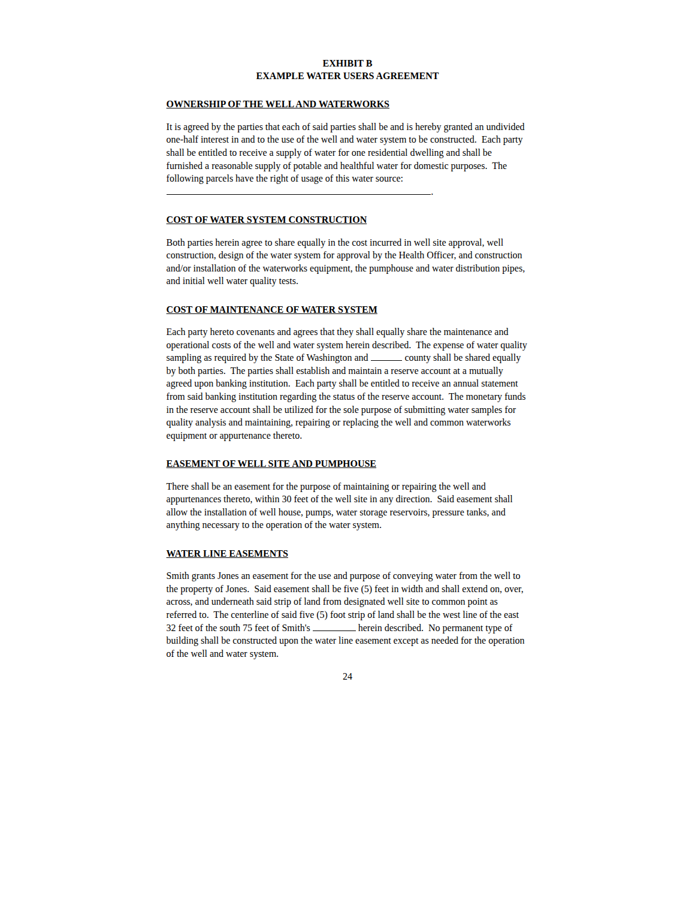EXHIBIT B EXAMPLE WATER USERS AGREEMENT
OWNERSHIP OF THE WELL AND WATERWORKS
It is agreed by the parties that each of said parties shall be and is hereby granted an undivided one-half interest in and to the use of the well and water system to be constructed. Each party shall be entitled to receive a supply of water for one residential dwelling and shall be furnished a reasonable supply of potable and healthful water for domestic purposes. The following parcels have the right of usage of this water source: .
COST OF WATER SYSTEM CONSTRUCTION
Both parties herein agree to share equally in the cost incurred in well site approval, well construction, design of the water system for approval by the Health Officer, and construction and/or installation of the waterworks equipment, the pumphouse and water distribution pipes, and initial well water quality tests.
COST OF MAINTENANCE OF WATER SYSTEM
Each party hereto covenants and agrees that they shall equally share the maintenance and operational costs of the well and water system herein described. The expense of water quality sampling as required by the State of Washington and county shall be shared equally by both parties. The parties shall establish and maintain a reserve account at a mutually agreed upon banking institution. Each party shall be entitled to receive an annual statement from said banking institution regarding the status of the reserve account. The monetary funds in the reserve account shall be utilized for the sole purpose of submitting water samples for quality analysis and maintaining, repairing or replacing the well and common waterworks equipment or appurtenance thereto.
EASEMENT OF WELL SITE AND PUMPHOUSE
There shall be an easement for the purpose of maintaining or repairing the well and appurtenances thereto, within 30 feet of the well site in any direction. Said easement shall allow the installation of well house, pumps, water storage reservoirs, pressure tanks, and anything necessary to the operation of the water system.
WATER LINE EASEMENTS
Smith grants Jones an easement for the use and purpose of conveying water from the well to the property of Jones. Said easement shall be five (5) feet in width and shall extend on, over, across, and underneath said strip of land from designated well site to common point as referred to. The centerline of said five (5) foot strip of land shall be the west line of the east 32 feet of the south 75 feet of Smith's herein described. No permanent type of building shall be constructed upon the water line easement except as needed for the operation of the well and water system.
24